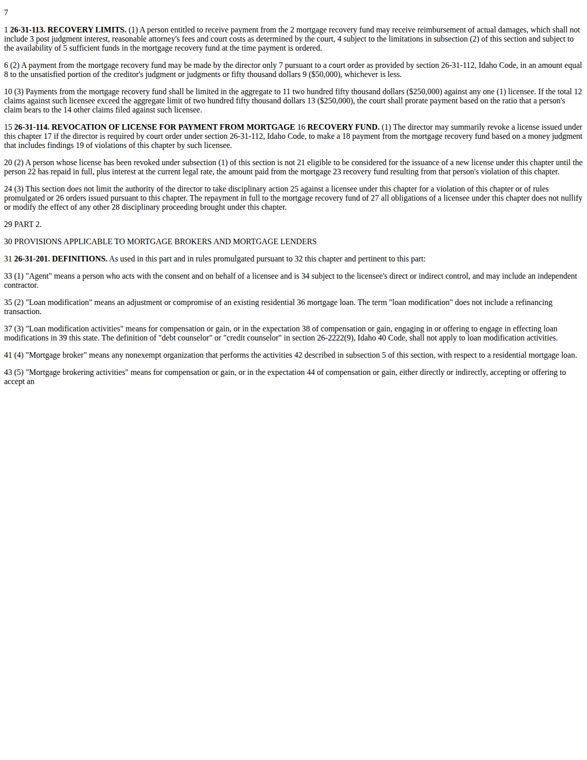7
1 26-31-113. RECOVERY LIMITS. (1) A person entitled to receive payment from the 2 mortgage recovery fund may receive reimbursement of actual damages, which shall not include 3 post judgment interest, reasonable attorney's fees and court costs as determined by the court, 4 subject to the limitations in subsection (2) of this section and subject to the availability of 5 sufficient funds in the mortgage recovery fund at the time payment is ordered.
6 (2) A payment from the mortgage recovery fund may be made by the director only 7 pursuant to a court order as provided by section 26-31-112, Idaho Code, in an amount equal 8 to the unsatisfied portion of the creditor's judgment or judgments or fifty thousand dollars 9 ($50,000), whichever is less.
10 (3) Payments from the mortgage recovery fund shall be limited in the aggregate to 11 two hundred fifty thousand dollars ($250,000) against any one (1) licensee. If the total 12 claims against such licensee exceed the aggregate limit of two hundred fifty thousand dollars 13 ($250,000), the court shall prorate payment based on the ratio that a person's claim bears to the 14 other claims filed against such licensee.
15 26-31-114. REVOCATION OF LICENSE FOR PAYMENT FROM MORTGAGE 16 RECOVERY FUND. (1) The director may summarily revoke a license issued under this chapter 17 if the director is required by court order under section 26-31-112, Idaho Code, to make a 18 payment from the mortgage recovery fund based on a money judgment that includes findings 19 of violations of this chapter by such licensee.
20 (2) A person whose license has been revoked under subsection (1) of this section is not 21 eligible to be considered for the issuance of a new license under this chapter until the person 22 has repaid in full, plus interest at the current legal rate, the amount paid from the mortgage 23 recovery fund resulting from that person's violation of this chapter.
24 (3) This section does not limit the authority of the director to take disciplinary action 25 against a licensee under this chapter for a violation of this chapter or of rules promulgated or 26 orders issued pursuant to this chapter. The repayment in full to the mortgage recovery fund of 27 all obligations of a licensee under this chapter does not nullify or modify the effect of any other 28 disciplinary proceeding brought under this chapter.
29 PART 2.
30 PROVISIONS APPLICABLE TO MORTGAGE BROKERS AND MORTGAGE LENDERS
31 26-31-201. DEFINITIONS. As used in this part and in rules promulgated pursuant to 32 this chapter and pertinent to this part:
33 (1) "Agent" means a person who acts with the consent and on behalf of a licensee and is 34 subject to the licensee's direct or indirect control, and may include an independent contractor.
35 (2) "Loan modification" means an adjustment or compromise of an existing residential 36 mortgage loan. The term "loan modification" does not include a refinancing transaction.
37 (3) "Loan modification activities" means for compensation or gain, or in the expectation 38 of compensation or gain, engaging in or offering to engage in effecting loan modifications in 39 this state. The definition of "debt counselor" or "credit counselor" in section 26-2222(9), Idaho 40 Code, shall not apply to loan modification activities.
41 (4) "Mortgage broker" means any nonexempt organization that performs the activities 42 described in subsection 5 of this section, with respect to a residential mortgage loan.
43 (5) "Mortgage brokering activities" means for compensation or gain, or in the expectation 44 of compensation or gain, either directly or indirectly, accepting or offering to accept an